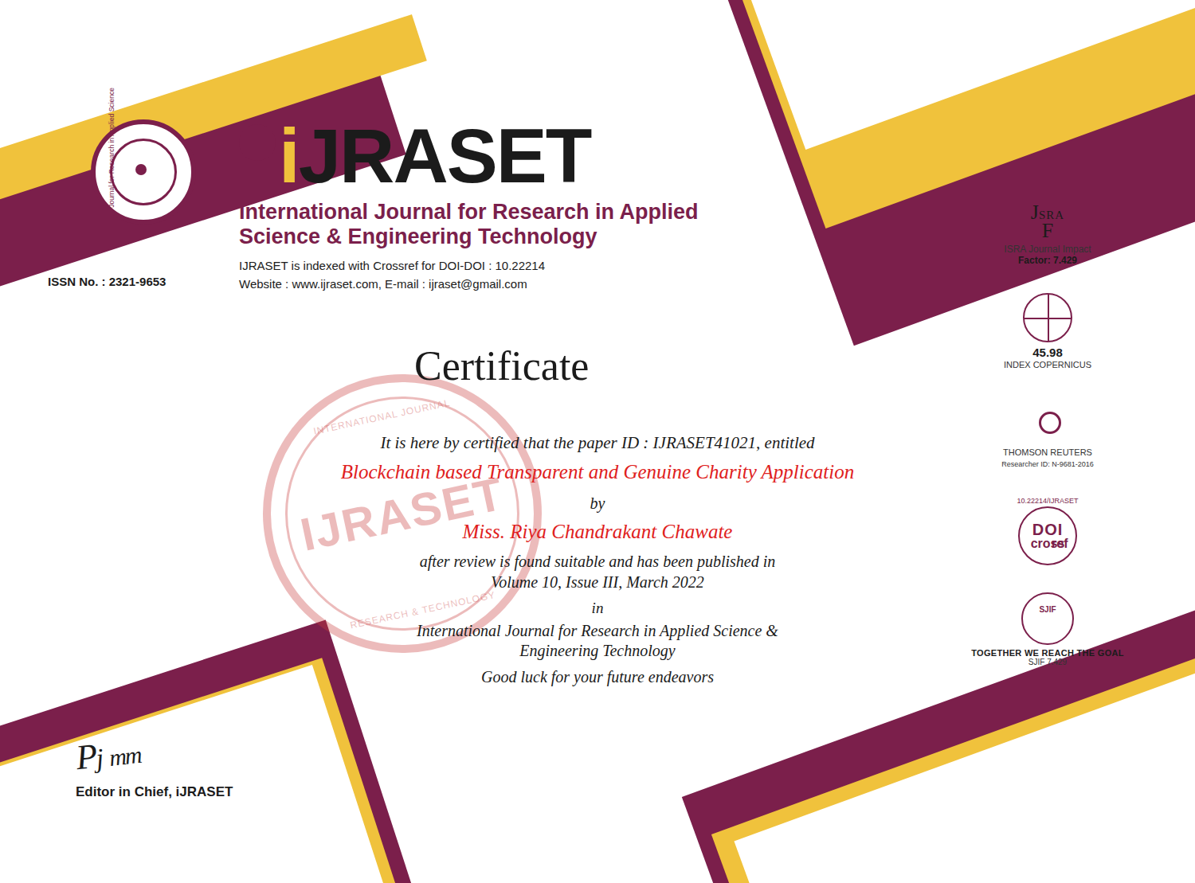International Journal for Research in Applied Science
& Engineering Technology
ISSN No. : 2321-9653
iJRASET
International Journal for Research in Applied
Science & Engineering Technology
IJRASET is indexed with Crossref for DOI-DOI : 10.22214
Website : www.ijraset.com, E-mail : ijraset@gmail.com
Certificate
JSRA
F
ISRA Journal Impact
Factor: 7.429
45.98
INDEX COPERNICUS
THOMSON REUTERS
Researcher ID: N-9681-2016
10.22214/IJRASET
DOI
cross
ref
SJIF
TOGETHER WE REACH THE GOAL
SJIF 7.429
INTERNATIONAL JOURNAL
IJRASET
RESEARCH & TECHNOLOGY
It is here by certified that the paper ID : IJRASET41021, entitled
Blockchain based Transparent and Genuine Charity Application
by
Miss. Riya Chandrakant Chawate
after review is found suitable and has been published in
Volume 10, Issue III, March 2022
in
International Journal for Research in Applied Science &
Engineering Technology
Good luck for your future endeavors
Pj mm
Editor in Chief, iJRASET